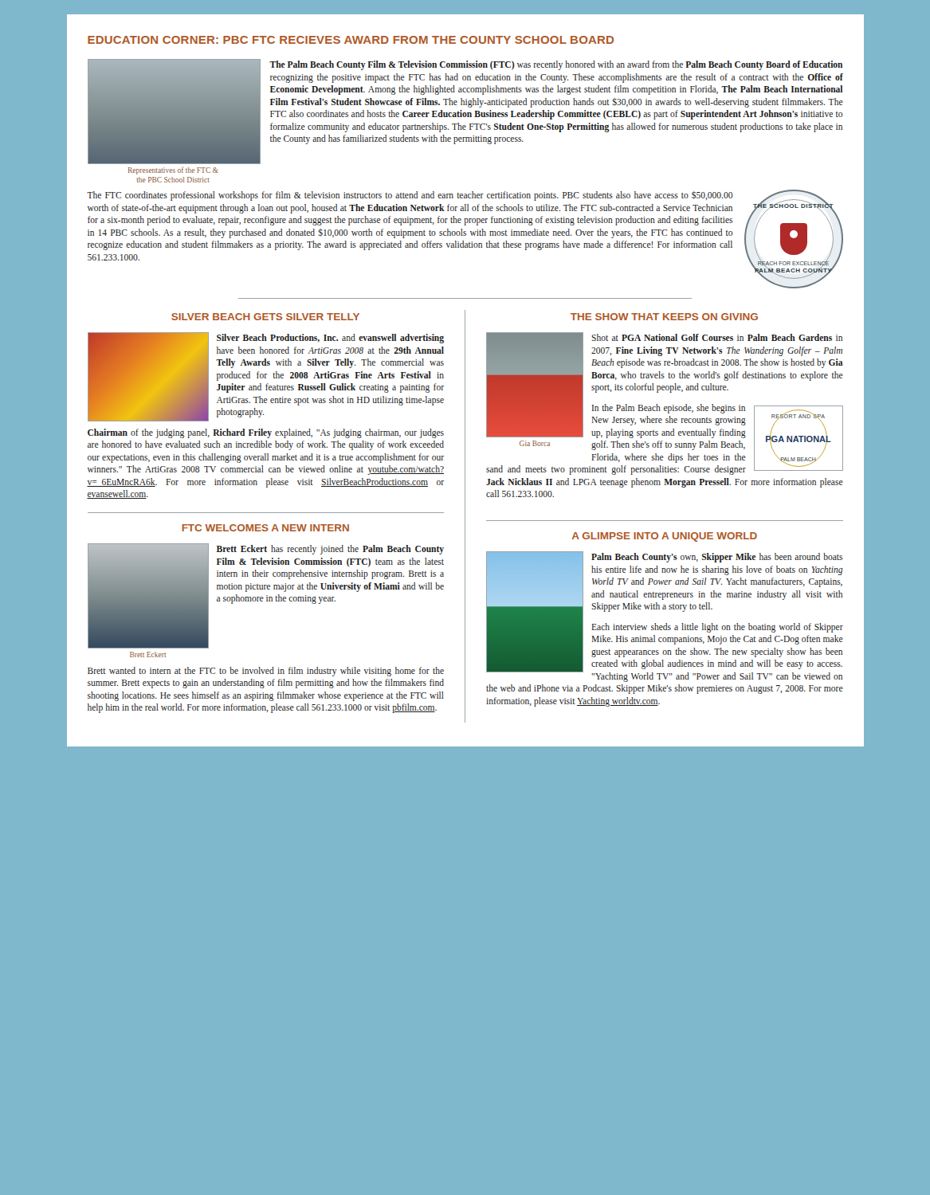EDUCATION CORNER: PBC FTC RECIEVES AWARD FROM THE COUNTY SCHOOL BOARD
Representatives of the FTC &
the PBC School District
The Palm Beach County Film & Television Commission (FTC) was recently honored with an award from the Palm Beach County Board of Education recognizing the positive impact the FTC has had on education in the County. These accomplishments are the result of a contract with the Office of Economic Development. Among the highlighted accomplishments was the largest student film competition in Florida, The Palm Beach International Film Festival's Student Showcase of Films. The highly-anticipated production hands out $30,000 in awards to well-deserving student filmmakers. The FTC also coordinates and hosts the Career Education Business Leadership Committee (CEBLC) as part of Superintendent Art Johnson's initiative to formalize community and educator partnerships. The FTC's Student One-Stop Permitting has allowed for numerous student productions to take place in the County and has familiarized students with the permitting process.
THE SCHOOL DISTRICT
REACH FOR EXCELLENCE
PALM BEACH COUNTY
The FTC coordinates professional workshops for film & television instructors to attend and earn teacher certification points. PBC students also have access to $50,000.00 worth of state-of-the-art equipment through a loan out pool, housed at The Education Network for all of the schools to utilize. The FTC sub-contracted a Service Technician for a six-month period to evaluate, repair, reconfigure and suggest the purchase of equipment, for the proper functioning of existing television production and editing facilities in 14 PBC schools. As a result, they purchased and donated $10,000 worth of equipment to schools with most immediate need. Over the years, the FTC has continued to recognize education and student filmmakers as a priority. The award is appreciated and offers validation that these programs have made a difference! For information call 561.233.1000.
SILVER BEACH GETS SILVER TELLY
Silver Beach Productions, Inc. and evanswell advertising have been honored for ArtiGras 2008 at the 29th Annual Telly Awards with a Silver Telly. The commercial was produced for the 2008 ArtiGras Fine Arts Festival in Jupiter and features Russell Gulick creating a painting for ArtiGras. The entire spot was shot in HD utilizing time-lapse photography.
Chairman of the judging panel, Richard Friley explained, "As judging chairman, our judges are honored to have evaluated such an incredible body of work. The quality of work exceeded our expectations, even in this challenging overall market and it is a true accomplishment for our winners." The ArtiGras 2008 TV commercial can be viewed online at youtube.com/watch?v=_6EuMncRA6k. For more information please visit SilverBeachProductions.com or evansewell.com.
FTC WELCOMES A NEW INTERN
Brett Eckert
Brett Eckert has recently joined the Palm Beach County Film & Television Commission (FTC) team as the latest intern in their comprehensive internship program. Brett is a motion picture major at the University of Miami and will be a sophomore in the coming year.
Brett wanted to intern at the FTC to be involved in film industry while visiting home for the summer. Brett expects to gain an understanding of film permitting and how the filmmakers find shooting locations. He sees himself as an aspiring filmmaker whose experience at the FTC will help him in the real world. For more information, please call 561.233.1000 or visit pbfilm.com.
THE SHOW THAT KEEPS ON GIVING
Gia Borca
Shot at PGA National Golf Courses in Palm Beach Gardens in 2007, Fine Living TV Network's The Wandering Golfer – Palm Beach episode was re-broadcast in 2008. The show is hosted by Gia Borca, who travels to the world's golf destinations to explore the sport, its colorful people, and culture.
RESORT AND SPA
PGA NATIONAL
PALM BEACH
In the Palm Beach episode, she begins in New Jersey, where she recounts growing up, playing sports and eventually finding golf. Then she's off to sunny Palm Beach, Florida, where she dips her toes in the sand and meets two prominent golf personalities: Course designer Jack Nicklaus II and LPGA teenage phenom Morgan Pressell. For more information please call 561.233.1000.
A GLIMPSE INTO A UNIQUE WORLD
Palm Beach County's own, Skipper Mike has been around boats his entire life and now he is sharing his love of boats on Yachting World TV and Power and Sail TV. Yacht manufacturers, Captains, and nautical entrepreneurs in the marine industry all visit with Skipper Mike with a story to tell.
Each interview sheds a little light on the boating world of Skipper Mike. His animal companions, Mojo the Cat and C-Dog often make guest appearances on the show. The new specialty show has been created with global audiences in mind and will be easy to access. "Yachting World TV" and "Power and Sail TV" can be viewed on the web and iPhone via a Podcast. Skipper Mike's show premieres on August 7, 2008. For more information, please visit Yachting worldtv.com.